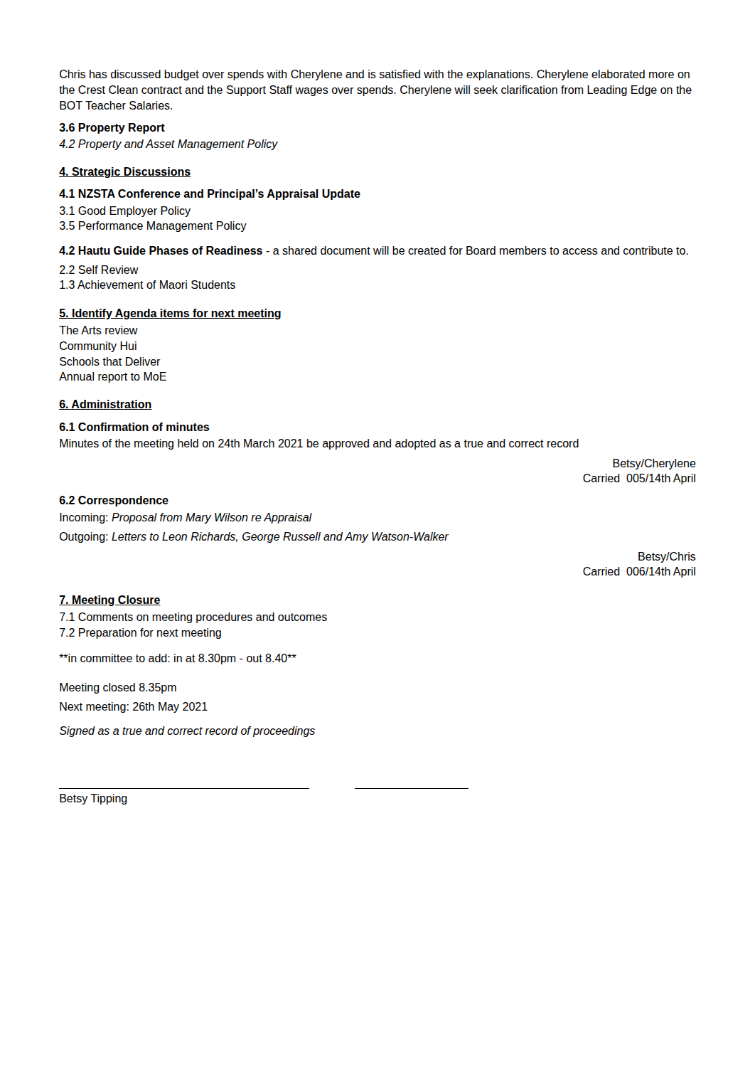Chris has discussed budget over spends with Cherylene and is satisfied with the explanations. Cherylene elaborated more on the Crest Clean contract and the Support Staff wages over spends. Cherylene will seek clarification from Leading Edge on the BOT Teacher Salaries.
3.6 Property Report
4.2 Property and Asset Management Policy
4. Strategic Discussions
4.1 NZSTA Conference and Principal’s Appraisal Update
3.1 Good Employer Policy
3.5 Performance Management Policy
4.2 Hautu Guide Phases of Readiness - a shared document will be created for Board members to access and contribute to.
2.2 Self Review
1.3 Achievement of Maori Students
5. Identify Agenda items for next meeting
The Arts review
Community Hui
Schools that Deliver
Annual report to MoE
6. Administration
6.1 Confirmation of minutes
Minutes of the meeting held on 24th March 2021 be approved and adopted as a true and correct record
Betsy/Cherylene Carried 005/14th April
6.2 Correspondence
Incoming: Proposal from Mary Wilson re Appraisal
Outgoing: Letters to Leon Richards, George Russell and Amy Watson-Walker
Betsy/Chris Carried 006/14th April
7. Meeting Closure
7.1 Comments on meeting procedures and outcomes
7.2 Preparation for next meeting
**in committee to add: in at 8.30pm - out 8.40**
Meeting closed 8.35pm
Next meeting: 26th May 2021
Signed as a true and correct record of proceedings
Betsy Tipping